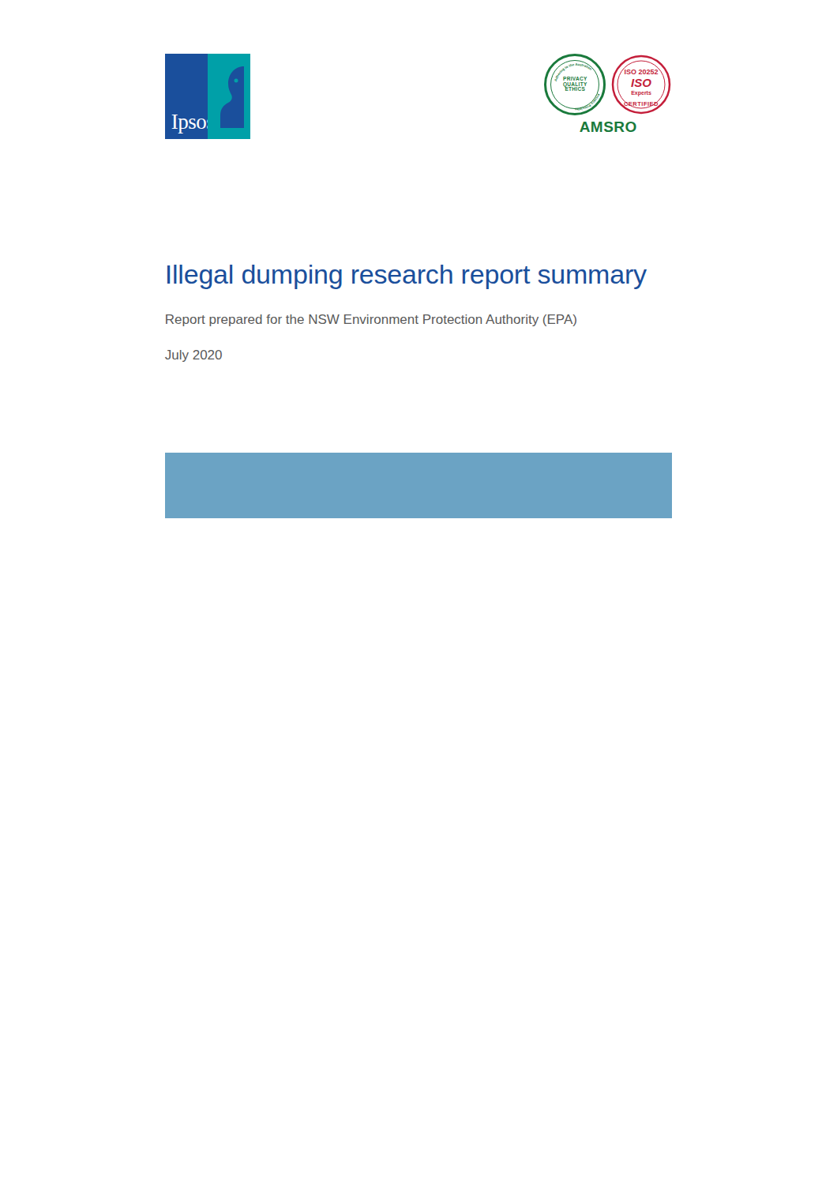Ipsos
Adhering to the Australian Privacy Principles
PRIVACY QUALITY ETHICS
ISO 20252 ISO Experts CERTIFIED
AMSRO
Illegal dumping research report summary
Report prepared for the NSW Environment Protection Authority (EPA)
July 2020